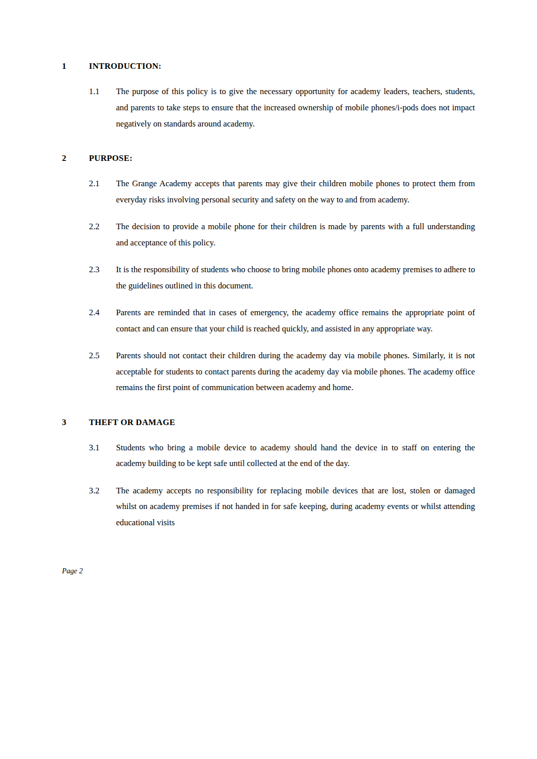1 INTRODUCTION:
1.1 The purpose of this policy is to give the necessary opportunity for academy leaders, teachers, students, and parents to take steps to ensure that the increased ownership of mobile phones/i-pods does not impact negatively on standards around academy.
2 PURPOSE:
2.1 The Grange Academy accepts that parents may give their children mobile phones to protect them from everyday risks involving personal security and safety on the way to and from academy.
2.2 The decision to provide a mobile phone for their children is made by parents with a full understanding and acceptance of this policy.
2.3 It is the responsibility of students who choose to bring mobile phones onto academy premises to adhere to the guidelines outlined in this document.
2.4 Parents are reminded that in cases of emergency, the academy office remains the appropriate point of contact and can ensure that your child is reached quickly, and assisted in any appropriate way.
2.5 Parents should not contact their children during the academy day via mobile phones. Similarly, it is not acceptable for students to contact parents during the academy day via mobile phones. The academy office remains the first point of communication between academy and home.
3 THEFT OR DAMAGE
3.1 Students who bring a mobile device to academy should hand the device in to staff on entering the academy building to be kept safe until collected at the end of the day.
3.2 The academy accepts no responsibility for replacing mobile devices that are lost, stolen or damaged whilst on academy premises if not handed in for safe keeping, during academy events or whilst attending educational visits
Page 2